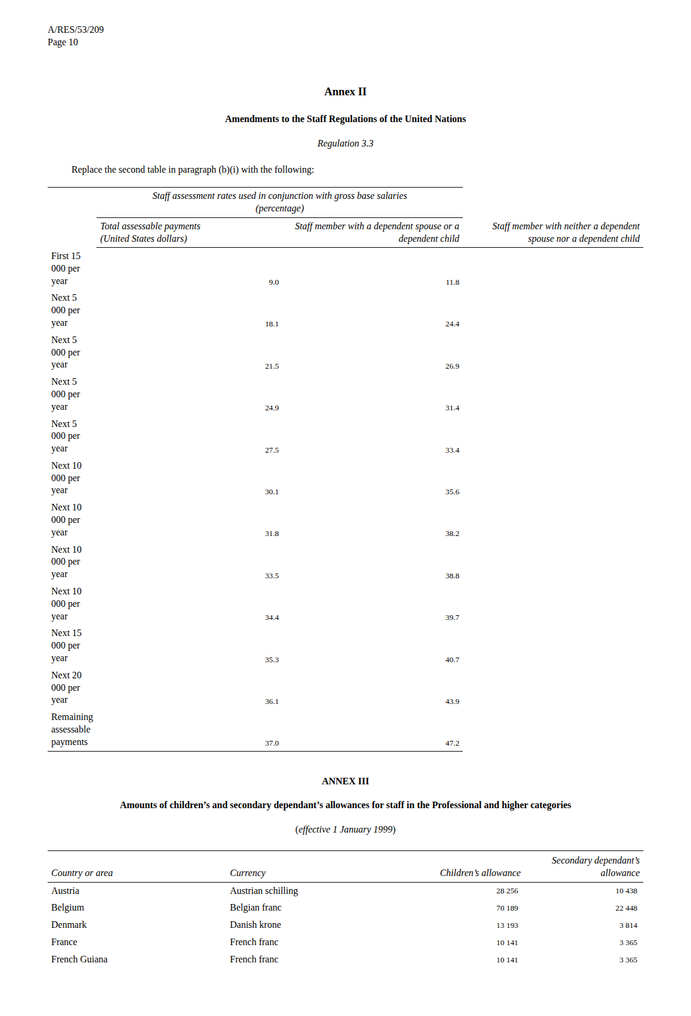A/RES/53/209
Page 10
Annex II
Amendments to the Staff Regulations of the United Nations
Regulation 3.3
Replace the second table in paragraph (b)(i) with the following:
| | Staff assessment rates used in conjunction with gross base salaries (percentage) |
| --- | --- |
| Total assessable payments (United States dollars) | Staff member with a dependent spouse or a dependent child | Staff member with neither a dependent spouse nor a dependent child |
| First 15 000 per year | 9.0 | 11.8 |
| Next 5 000 per year | 18.1 | 24.4 |
| Next 5 000 per year | 21.5 | 26.9 |
| Next 5 000 per year | 24.9 | 31.4 |
| Next 5 000 per year | 27.5 | 33.4 |
| Next 10 000 per year | 30.1 | 35.6 |
| Next 10 000 per year | 31.8 | 38.2 |
| Next 10 000 per year | 33.5 | 38.8 |
| Next 10 000 per year | 34.4 | 39.7 |
| Next 15 000 per year | 35.3 | 40.7 |
| Next 20 000 per year | 36.1 | 43.9 |
| Remaining assessable payments | 37.0 | 47.2 |
ANNEX III
Amounts of children’s and secondary dependant’s allowances for staff in the Professional and higher categories
(effective 1 January 1999)
| Country or area | Currency | Children’s allowance | Secondary dependant’s allowance |
| --- | --- | --- | --- |
| Austria | Austrian schilling | 28 256 | 10 438 |
| Belgium | Belgian franc | 70 189 | 22 448 |
| Denmark | Danish krone | 13 193 | 3 814 |
| France | French franc | 10 141 | 3 365 |
| French Guiana | French franc | 10 141 | 3 365 |